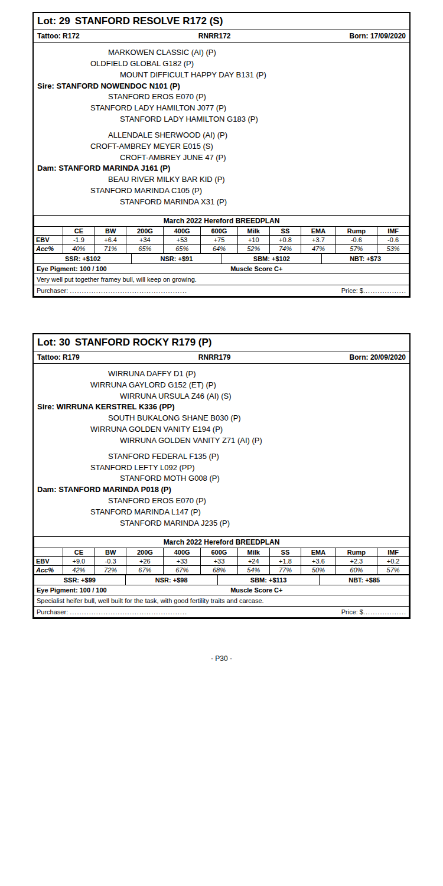Lot: 29 STANFORD RESOLVE R172 (S)
Tattoo: R172 RNRR172 Born: 17/09/2020
MARKOWEN CLASSIC (AI) (P)
OLDFIELD GLOBAL G182 (P)
MOUNT DIFFICULT HAPPY DAY B131 (P)
Sire: STANFORD NOWENDOC N101 (P)
STANFORD EROS E070 (P)
STANFORD LADY HAMILTON J077 (P)
STANFORD LADY HAMILTON G183 (P)
ALLENDALE SHERWOOD (AI) (P)
CROFT-AMBREY MEYER E015 (S)
CROFT-AMBREY JUNE 47 (P)
Dam: STANFORD MARINDA J161 (P)
BEAU RIVER MILKY BAR KID (P)
STANFORD MARINDA C105 (P)
STANFORD MARINDA X31 (P)
March 2022 Hereford BREEDPLAN
| | CE | BW | 200G | 400G | 600G | Milk | SS | EMA | Rump | IMF |
| --- | --- | --- | --- | --- | --- | --- | --- | --- | --- | --- |
| EBV | -1.9 | +6.4 | +34 | +53 | +75 | +10 | +0.8 | +3.7 | -0.6 | -0.6 |
| Acc% | 40% | 71% | 65% | 65% | 64% | 52% | 74% | 47% | 57% | 53% |
| SSR: +$102 | NSR: +$91 | SBM: +$102 | NBT: +$73 |
Eye Pigment: 100 / 100 Muscle Score C+
Very well put together framey bull, will keep on growing.
Purchaser: ................................................. Price: $..................
Lot: 30 STANFORD ROCKY R179 (P)
Tattoo: R179 RNRR179 Born: 20/09/2020
WIRRUNA DAFFY D1 (P)
WIRRUNA GAYLORD G152 (ET) (P)
WIRRUNA URSULA Z46 (AI) (S)
Sire: WIRRUNA KERSTREL K336 (PP)
SOUTH BUKALONG SHANE B030 (P)
WIRRUNA GOLDEN VANITY E194 (P)
WIRRUNA GOLDEN VANITY Z71 (AI) (P)
STANFORD FEDERAL F135 (P)
STANFORD LEFTY L092 (PP)
STANFORD MOTH G008 (P)
Dam: STANFORD MARINDA P018 (P)
STANFORD EROS E070 (P)
STANFORD MARINDA L147 (P)
STANFORD MARINDA J235 (P)
March 2022 Hereford BREEDPLAN
| | CE | BW | 200G | 400G | 600G | Milk | SS | EMA | Rump | IMF |
| --- | --- | --- | --- | --- | --- | --- | --- | --- | --- | --- |
| EBV | +9.0 | -0.3 | +26 | +33 | +33 | +24 | +1.8 | +3.6 | +2.3 | +0.2 |
| Acc% | 42% | 72% | 67% | 67% | 68% | 54% | 77% | 50% | 60% | 57% |
| SSR: +$99 | NSR: +$98 | SBM: +$113 | NBT: +$85 |
Eye Pigment: 100 / 100 Muscle Score C+
Specialist heifer bull, well built for the task, with good fertility traits and carcase.
Purchaser: ................................................. Price: $..................
- P30 -